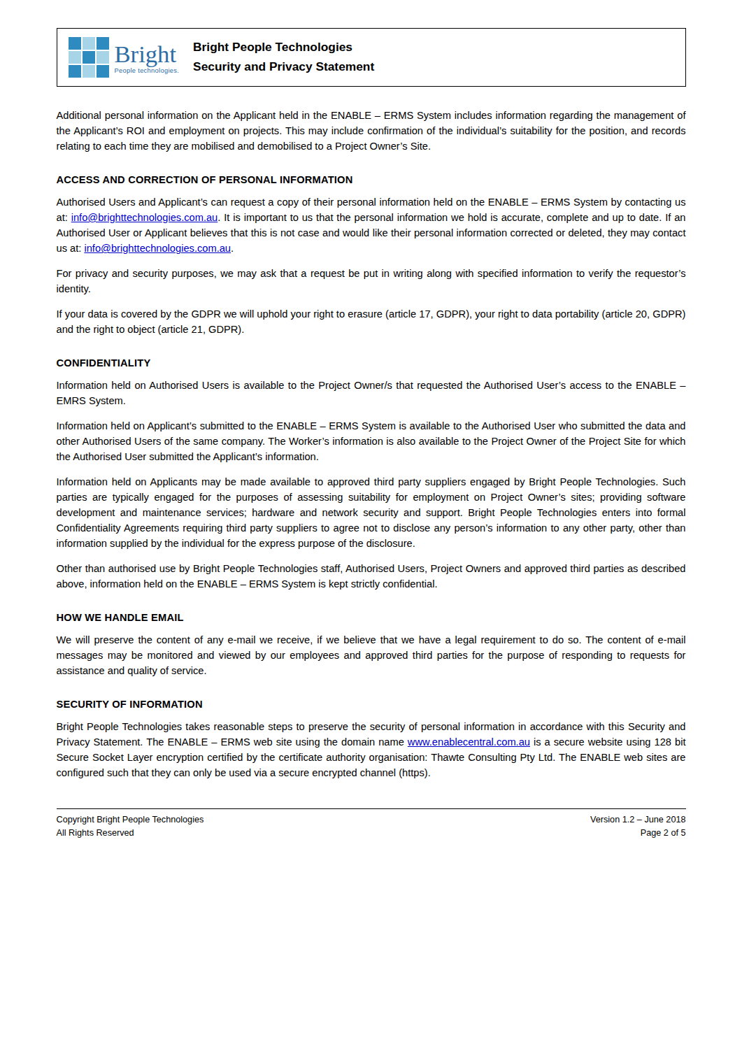Bright
People technologies.
Bright People Technologies
Security and Privacy Statement
Additional personal information on the Applicant held in the ENABLE – ERMS System includes information regarding the management of the Applicant’s ROI and employment on projects. This may include confirmation of the individual’s suitability for the position, and records relating to each time they are mobilised and demobilised to a Project Owner’s Site.
Access and Correction of Personal Information
Authorised Users and Applicant’s can request a copy of their personal information held on the ENABLE – ERMS System by contacting us at: info@brighttechnologies.com.au. It is important to us that the personal information we hold is accurate, complete and up to date. If an Authorised User or Applicant believes that this is not case and would like their personal information corrected or deleted, they may contact us at: info@brighttechnologies.com.au.
For privacy and security purposes, we may ask that a request be put in writing along with specified information to verify the requestor’s identity.
If your data is covered by the GDPR we will uphold your right to erasure (article 17, GDPR), your right to data portability (article 20, GDPR) and the right to object (article 21, GDPR).
Confidentiality
Information held on Authorised Users is available to the Project Owner/s that requested the Authorised User’s access to the ENABLE – EMRS System.
Information held on Applicant’s submitted to the ENABLE – ERMS System is available to the Authorised User who submitted the data and other Authorised Users of the same company. The Worker’s information is also available to the Project Owner of the Project Site for which the Authorised User submitted the Applicant’s information.
Information held on Applicants may be made available to approved third party suppliers engaged by Bright People Technologies. Such parties are typically engaged for the purposes of assessing suitability for employment on Project Owner’s sites; providing software development and maintenance services; hardware and network security and support. Bright People Technologies enters into formal Confidentiality Agreements requiring third party suppliers to agree not to disclose any person’s information to any other party, other than information supplied by the individual for the express purpose of the disclosure.
Other than authorised use by Bright People Technologies staff, Authorised Users, Project Owners and approved third parties as described above, information held on the ENABLE – ERMS System is kept strictly confidential.
How We Handle Email
We will preserve the content of any e-mail we receive, if we believe that we have a legal requirement to do so. The content of e-mail messages may be monitored and viewed by our employees and approved third parties for the purpose of responding to requests for assistance and quality of service.
Security of Information
Bright People Technologies takes reasonable steps to preserve the security of personal information in accordance with this Security and Privacy Statement. The ENABLE – ERMS web site using the domain name www.enablecentral.com.au is a secure website using 128 bit Secure Socket Layer encryption certified by the certificate authority organisation: Thawte Consulting Pty Ltd. The ENABLE web sites are configured such that they can only be used via a secure encrypted channel (https).
Copyright Bright People Technologies
All Rights Reserved
Version 1.2 – June 2018
Page 2 of 5